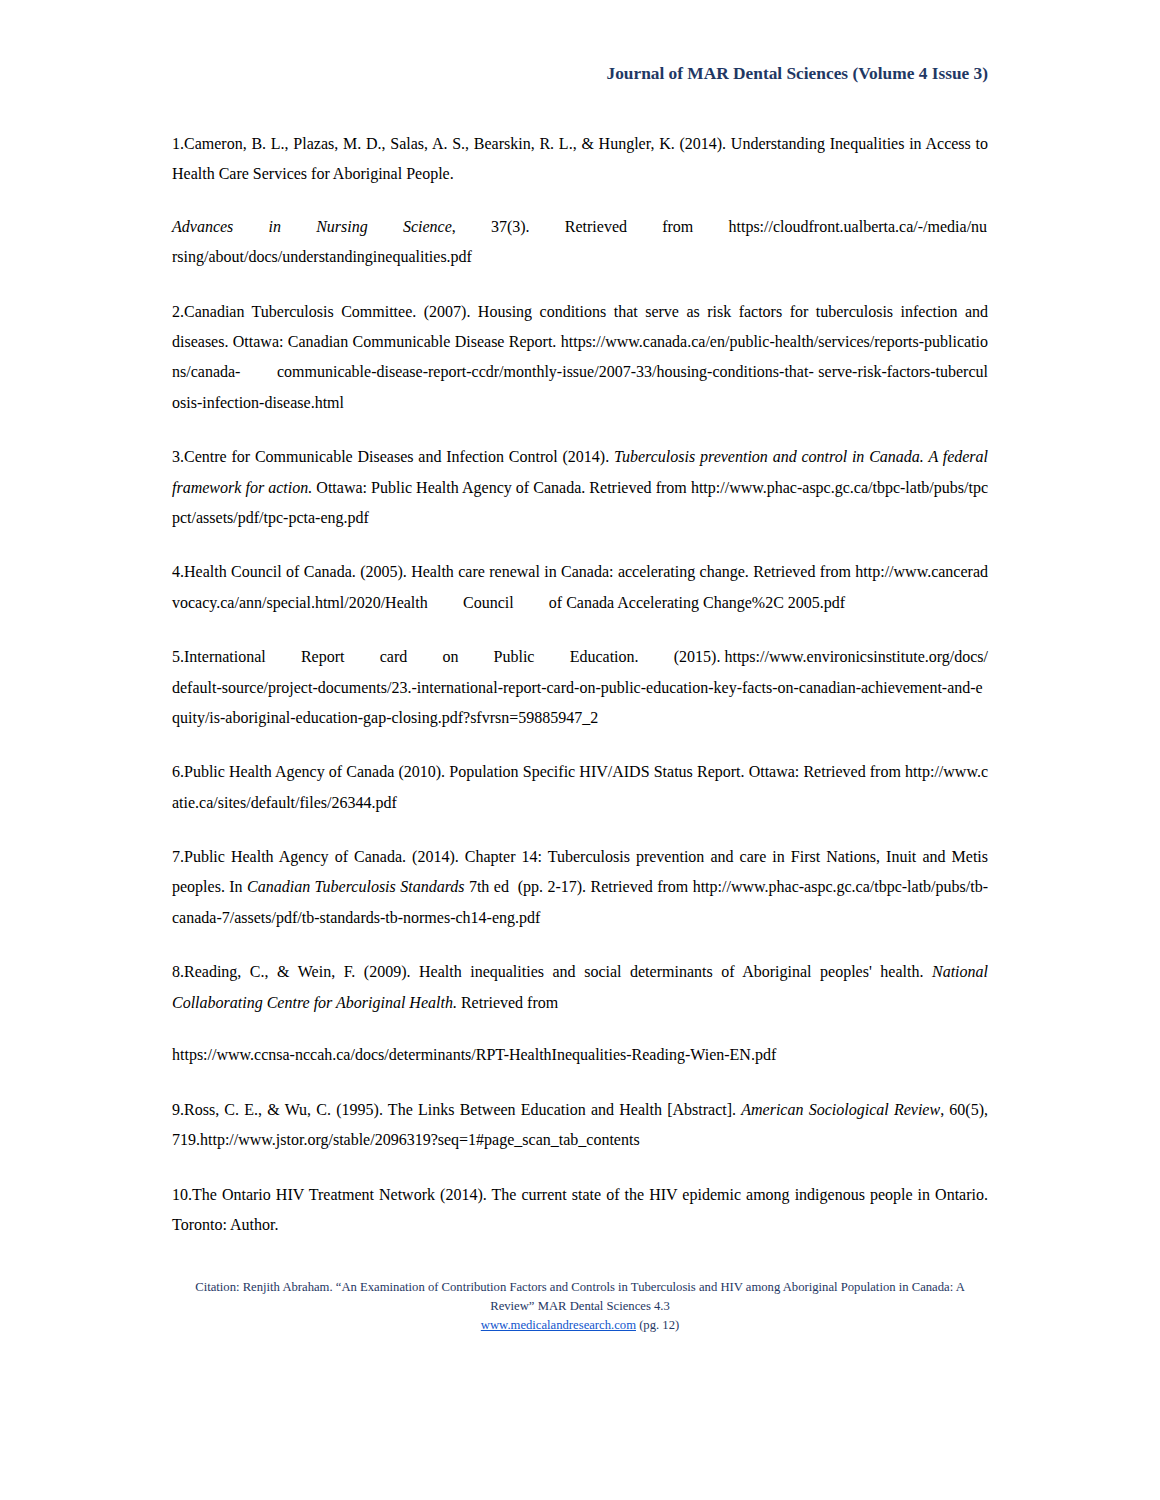Journal of MAR Dental Sciences (Volume 4 Issue 3)
Cameron, B. L., Plazas, M. D., Salas, A. S., Bearskin, R. L., & Hungler, K. (2014). Understanding Inequalities in Access to Health Care Services for Aboriginal People.
Advances in Nursing Science, 37(3). Retrieved from https://cloudfront.ualberta.ca/-/media/nursing/about/docs/understandinginequalities.pdf
Canadian Tuberculosis Committee. (2007). Housing conditions that serve as risk factors for tuberculosis infection and diseases. Ottawa: Canadian Communicable Disease Report. https://www.canada.ca/en/public-health/services/reports-publications/canada- communicable-disease-report-ccdr/monthly-issue/2007-33/housing-conditions-that- serve-risk-factors-tuberculosis-infection-disease.html
Centre for Communicable Diseases and Infection Control (2014). Tuberculosis prevention and control in Canada. A federal framework for action. Ottawa: Public Health Agency of Canada. Retrieved from http://www.phac-aspc.gc.ca/tbpc-latb/pubs/tpc pct/assets/pdf/tpc-pcta-eng.pdf
Health Council of Canada. (2005). Health care renewal in Canada: accelerating change. Retrieved from http://www.canceradvocacy.ca/ann/special.html/2020/Health Council of Canada Accelerating Change%2C 2005.pdf
International Report card on Public Education. (2015). https://www.environicsinstitute.org/docs/default-source/project-documents/23.-international-report-card-on-public-education-key-facts-on-canadian-achievement-and-equity/is-aboriginal-education-gap-closing.pdf?sfvrsn=59885947_2
Public Health Agency of Canada (2010). Population Specific HIV/AIDS Status Report. Ottawa: Retrieved from http://www.catie.ca/sites/default/files/26344.pdf
Public Health Agency of Canada. (2014). Chapter 14: Tuberculosis prevention and care in First Nations, Inuit and Metis peoples. In Canadian Tuberculosis Standards 7th ed (pp. 2-17). Retrieved from http://www.phac-aspc.gc.ca/tbpc-latb/pubs/tb-canada-7/assets/pdf/tb-standards-tb-normes-ch14-eng.pdf
Reading, C., & Wein, F. (2009). Health inequalities and social determinants of Aboriginal peoples' health. National Collaborating Centre for Aboriginal Health. Retrieved from
https://www.ccnsa-nccah.ca/docs/determinants/RPT-HealthInequalities-Reading-Wien-EN.pdf
Ross, C. E., & Wu, C. (1995). The Links Between Education and Health [Abstract]. American Sociological Review, 60(5), 719.http://www.jstor.org/stable/2096319?seq=1#page_scan_tab_contents
The Ontario HIV Treatment Network (2014). The current state of the HIV epidemic among indigenous people in Ontario. Toronto: Author.
Citation: Renjith Abraham. “An Examination of Contribution Factors and Controls in Tuberculosis and HIV among Aboriginal Population in Canada: A Review” MAR Dental Sciences 4.3
www.medicalandresearch.com (pg. 12)